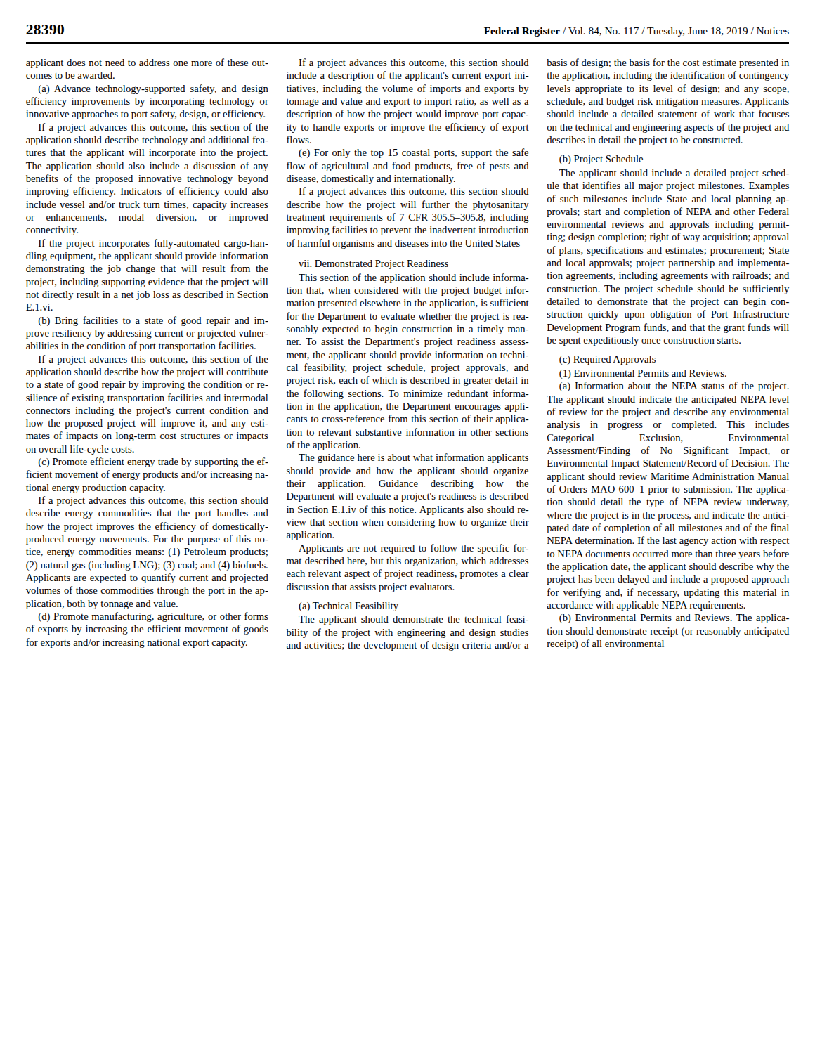28390
Federal Register / Vol. 84, No. 117 / Tuesday, June 18, 2019 / Notices
applicant does not need to address one more of these outcomes to be awarded.
(a) Advance technology-supported safety, and design efficiency improvements by incorporating technology or innovative approaches to port safety, design, or efficiency.
If a project advances this outcome, this section of the application should describe technology and additional features that the applicant will incorporate into the project. The application should also include a discussion of any benefits of the proposed innovative technology beyond improving efficiency. Indicators of efficiency could also include vessel and/or truck turn times, capacity increases or enhancements, modal diversion, or improved connectivity.
If the project incorporates fully-automated cargo-handling equipment, the applicant should provide information demonstrating the job change that will result from the project, including supporting evidence that the project will not directly result in a net job loss as described in Section E.1.vi.
(b) Bring facilities to a state of good repair and improve resiliency by addressing current or projected vulnerabilities in the condition of port transportation facilities.
If a project advances this outcome, this section of the application should describe how the project will contribute to a state of good repair by improving the condition or resilience of existing transportation facilities and intermodal connectors including the project's current condition and how the proposed project will improve it, and any estimates of impacts on long-term cost structures or impacts on overall life-cycle costs.
(c) Promote efficient energy trade by supporting the efficient movement of energy products and/or increasing national energy production capacity.
If a project advances this outcome, this section should describe energy commodities that the port handles and how the project improves the efficiency of domestically-produced energy movements. For the purpose of this notice, energy commodities means: (1) Petroleum products; (2) natural gas (including LNG); (3) coal; and (4) biofuels. Applicants are expected to quantify current and projected volumes of those commodities through the port in the application, both by tonnage and value.
(d) Promote manufacturing, agriculture, or other forms of exports by increasing the efficient movement of goods for exports and/or increasing national export capacity.
If a project advances this outcome, this section should include a description of the applicant's current export initiatives, including the volume of imports and exports by tonnage and value and export to import ratio, as well as a description of how the project would improve port capacity to handle exports or improve the efficiency of export flows.
(e) For only the top 15 coastal ports, support the safe flow of agricultural and food products, free of pests and disease, domestically and internationally.
If a project advances this outcome, this section should describe how the project will further the phytosanitary treatment requirements of 7 CFR 305.5–305.8, including improving facilities to prevent the inadvertent introduction of harmful organisms and diseases into the United States
vii. Demonstrated Project Readiness
This section of the application should include information that, when considered with the project budget information presented elsewhere in the application, is sufficient for the Department to evaluate whether the project is reasonably expected to begin construction in a timely manner. To assist the Department's project readiness assessment, the applicant should provide information on technical feasibility, project schedule, project approvals, and project risk, each of which is described in greater detail in the following sections. To minimize redundant information in the application, the Department encourages applicants to cross-reference from this section of their application to relevant substantive information in other sections of the application.
The guidance here is about what information applicants should provide and how the applicant should organize their application. Guidance describing how the Department will evaluate a project's readiness is described in Section E.1.iv of this notice. Applicants also should review that section when considering how to organize their application.
Applicants are not required to follow the specific format described here, but this organization, which addresses each relevant aspect of project readiness, promotes a clear discussion that assists project evaluators.
(a) Technical Feasibility
The applicant should demonstrate the technical feasibility of the project with engineering and design studies and activities; the development of design criteria and/or a basis of design; the basis for the cost estimate presented in the application, including the identification of contingency levels appropriate to its level of design; and any scope, schedule, and budget risk mitigation measures. Applicants should include a detailed statement of work that focuses on the technical and engineering aspects of the project and describes in detail the project to be constructed.
(b) Project Schedule
The applicant should include a detailed project schedule that identifies all major project milestones. Examples of such milestones include State and local planning approvals; start and completion of NEPA and other Federal environmental reviews and approvals including permitting; design completion; right of way acquisition; approval of plans, specifications and estimates; procurement; State and local approvals; project partnership and implementation agreements, including agreements with railroads; and construction. The project schedule should be sufficiently detailed to demonstrate that the project can begin construction quickly upon obligation of Port Infrastructure Development Program funds, and that the grant funds will be spent expeditiously once construction starts.
(c) Required Approvals
(1) Environmental Permits and Reviews.
(a) Information about the NEPA status of the project. The applicant should indicate the anticipated NEPA level of review for the project and describe any environmental analysis in progress or completed. This includes Categorical Exclusion, Environmental Assessment/Finding of No Significant Impact, or Environmental Impact Statement/Record of Decision. The applicant should review Maritime Administration Manual of Orders MAO 600–1 prior to submission. The application should detail the type of NEPA review underway, where the project is in the process, and indicate the anticipated date of completion of all milestones and of the final NEPA determination. If the last agency action with respect to NEPA documents occurred more than three years before the application date, the applicant should describe why the project has been delayed and include a proposed approach for verifying and, if necessary, updating this material in accordance with applicable NEPA requirements.
(b) Environmental Permits and Reviews. The application should demonstrate receipt (or reasonably anticipated receipt) of all environmental